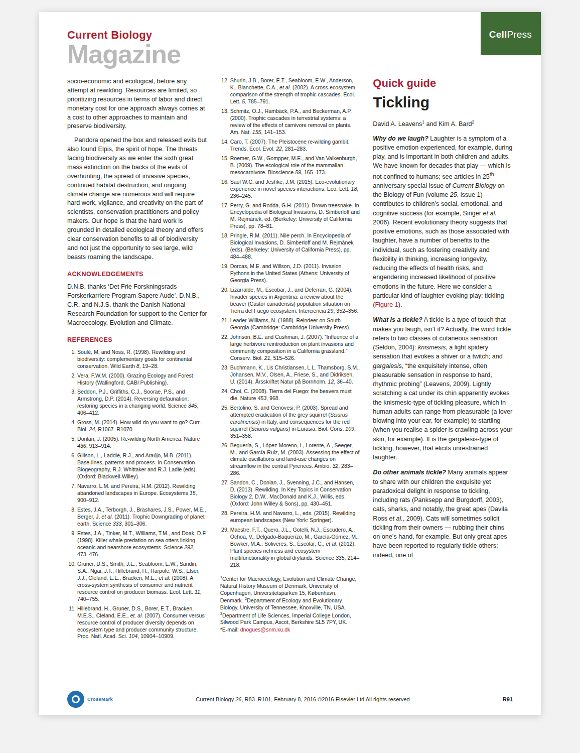Cell Press
Current Biology
Magazine
socio-economic and ecological, before any attempt at rewilding. Resources are limited, so prioritizing resources in terms of labor and direct monetary cost for one approach always comes at a cost to other approaches to maintain and preserve biodiversity.
Pandora opened the box and released evils but also found Elpis, the spirit of hope. The threats facing biodiversity as we enter the sixth great mass extinction on the backs of the evils of overhunting, the spread of invasive species, continued habitat destruction, and ongoing climate change are numerous and will require hard work, vigilance, and creativity on the part of scientists, conservation practitioners and policy makers. Our hope is that the hard work is grounded in detailed ecological theory and offers clear conservation benefits to all of biodiversity and not just the opportunity to see large, wild beasts roaming the landscape.
Acknowledgements
D.N.B. thanks ‘Det Frie Forskningsrads Forskerkarriere Program Sapere Aude’. D.N.B., C.R. and N.J.S. thank the Danish National Research Foundation for support to the Center for Macroecology, Evolution and Climate.
References
Soulé, M. and Noss, R. (1998). Rewilding and biodiversity: complementary goals for continental conservation. Wild Earth 8, 19–28.
Vera, F.W.M. (2000). Grazing Ecology and Forest History (Wallingford, CABI Publishing).
Seddon, P.J., Griffiths, C.J., Soorae, P.S., and Armstrong, D.P. (2014). Reversing defaunation: restoring species in a changing world. Science 345, 406–412.
Gross, M. (2014). How wild do you want to go? Curr. Biol. 24, R1067–R1070.
Donlan, J. (2005). Re-wilding North America. Nature 436, 913–914.
Gillson, L., Laddle, R.J., and Araújo, M.B. (2011). Base-lines, patterns and process. In Conservation Biogeography, R.J. Whittaker and R.J. Ladle (eds). (Oxford: Blackwell-Willey).
Navarro, L.M. and Pereira, H.M. (2012). Rewilding abandoned landscapes in Europe. Ecosystems 15, 900–912.
Estes, J.A., Terborgh, J., Brashares, J.S., Power, M.E., Berger, J. et al. (2011). Trophic Downgrading of planet earth. Science 333, 301–306.
Estes, J.A., Tinker, M.T., Williams, T.M., and Doak, D.F. (1998). Killer whale predation on sea otters linking oceanic and nearshore ecosystems. Science 292, 473–476.
Gruner, D.S., Smith, J.E., Seabloom, E.W., Sandin, S.A., Ngai, J.T., Hillebrand, H., Harpole, W.S., Elser, J.J., Cleland, E.E., Bracken, M.E., et al. (2008). A cross-system synthesis of consumer and nutrient resource control on producer biomass. Ecol. Lett. 11, 740–755.
Hillebrand, H., Gruner, D.S., Borer, E.T., Bracken, M.E.S., Cleland, E.E., et. al. (2007). Consumer versus resource control of producer diversity depends on ecosystem type and producer community structure. Proc. Natl. Acad. Sci. 104, 10904–10909.
Shurin, J.B., Borer, E.T., Seabloom, E.W., Anderson, K., Blanchette, C.A., et al. (2002). A cross-ecosystem comparison of the strength of trophic cascades. Ecol. Lett. 5, 785–791.
Schmitz, O.J., Hambäck, P.A., and Beckerman, A.P. (2000). Trophic cascades in terrestrial systems: a review of the effects of carnivore removal on plants. Am. Nat. 155, 141–153.
Caro, T. (2007). The Pleistocene re-wilding gambit. Trends. Ecol. Evol. 22, 281–283.
Roemer, G.W., Gompper, M.E., and Van Valkenburgh, B. (2009). The ecological role of the mammalian mesocarnivore. Bioscience 59, 165–173.
Saul W.C. and Jeshke, J.M. (2015). Eco-evolutionary experience in novel species interactions. Eco. Lett. 18, 236–245.
Perry, G. and Rodda, G.H. (2011). Brown treesnake. In Encyclopedia of Biological Invasions, D. Simberloff and M. Rejmánek, ed. (Berkeley: University of California Press), pp. 78–81.
Pringle, R.M. (2011). Nile perch. In Encyclopedia of Biological Invasions, D. Simberloff and M. Rejmánek (eds). (Berkeley: University of California Press), pp. 484–488.
Dorcas, M.E. and Willson, J.D. (2011). Invasion Pythons in the United States (Athens: University of Georgia Press).
Lizarralde, M., Escobar, J., and Deferrari, G. (2004). Invader species in Argentina: a review about the beaver (Castor canadensis) population situation on Tierra del Fuego ecosystem. Interciencia 29, 352–356.
Leader-Williams, N. (1988). Reindeer on South Georgia (Cambridge: Cambridge University Press).
Johnson, B.E. and Cushman, J. (2007). “Influence of a large herbivore reintroduction on plant invasions and community composition in a California grassland.” Conserv. Biol. 21, 515–526.
Buchmann, K., Lis Christiansen, L.L. Thamsborg, S.M., Johansen, M.V., Olsen, A., Friese, S., and Didriksen, U. (2014). Årsskriftet Natur på Bornholm. 12, 36–40.
Choi, C. (2008). Tierra del Fuego: the beavers must die. Nature 453, 968.
Bertolino, S. and Genovesi, P. (2003). Spread and attempted eradication of the grey squirrel (Sciurus carolinensis) in Italy, and consequences for the red squirrel (Sciurus vulgaris) in Eurasia. Biol. Cons. 109, 351–358.
Beguería, S., López-Moreno, I., Lorente, A., Seeger, M., and García-Ruiz, M. (2003). Assessing the effect of climate oscillations and land-use changes on streamflow in the central Pyrenees. Ambio. 32, 283–286.
Sandon, C., Donlan, J., Svenning, J.C., and Hansen, D. (2013). Rewilding. In Key Topics in Conservation Biology 2, D.W., MacDonald and K.J., Willis, eds. (Oxford: John Willey & Sons), pp. 430–451.
Pereira, H.M. and Navarro, L., eds. (2015). Rewilding european landscapes (New York: Springer).
Maestre, F.T., Quero, J.L., Gotelli, N.J., Escudero, A., Ochoa, V., Delgado-Baquerizo, M., García-Gómez, M., Bowker, M.A., Soliveres, S., Escolar, C., et al. (2012). Plant species richness and ecosystem multifunctionality in global drylands. Science 335, 214–218.
1Center for Macroecology, Evolution and Climate Change, Natural History Museum of Denmark, University of Copenhagen, Universitetsparken 15, København, Denmark. 2Department of Ecology and Evolutionary Biology, University of Tennessee, Knoxville, TN, USA. 3Department of Life Sciences, Imperial College London, Silwood Park Campus, Ascot, Berkshire SL5 7PY, UK.
*E-mail: dnogues@snm.ku.dk
Quick guide
Tickling
David A. Leavens1 and Kim A. Bard2
Why do we laugh? Laughter is a symptom of a positive emotion experienced, for example, during play, and is important in both children and adults. We have known for decades that play — which is not confined to humans; see articles in 25th anniversary special issue of Current Biology on the Biology of Fun (volume 25, issue 1) — contributes to children’s social, emotional, and cognitive success (for example, Singer et al. 2006). Recent evolutionary theory suggests that positive emotions, such as those associated with laughter, have a number of benefits to the individual, such as fostering creativity and flexibility in thinking, increasing longevity, reducing the effects of health risks, and engendering increased likelihood of positive emotions in the future. Here we consider a particular kind of laughter-evoking play: tickling (Figure 1).
What is a tickle? A tickle is a type of touch that makes you laugh, isn’t it? Actually, the word tickle refers to two classes of cutaneous sensation (Seldon, 2004): knismesis, a light spidery sensation that evokes a shiver or a twitch; and gargalesis, “the exquisitely intense, often pleasurable sensation in response to hard, rhythmic probing” (Leavens, 2009). Lightly scratching a cat under its chin apparently evokes the knismesic-type of tickling pleasure, which in human adults can range from pleasurable (a lover blowing into your ear, for example) to startling (when you realise a spider is crawling across your skin, for example). It is the gargalesis-type of tickling, however, that elicits unrestrained laughter.
Do other animals tickle? Many animals appear to share with our children the exquisite yet paradoxical delight in response to tickling, including rats (Panksepp and Burgdorff, 2003), cats, sharks, and notably, the great apes (Davila Ross et al., 2009). Cats will sometimes solicit tickling from their owners — rubbing their chins on one’s hand, for example. But only great apes have been reported to regularly tickle others; indeed, one of
CrossMark
Current Biology 26, R83–R101, February 8, 2016 ©2016 Elsevier Ltd All rights reserved
R91